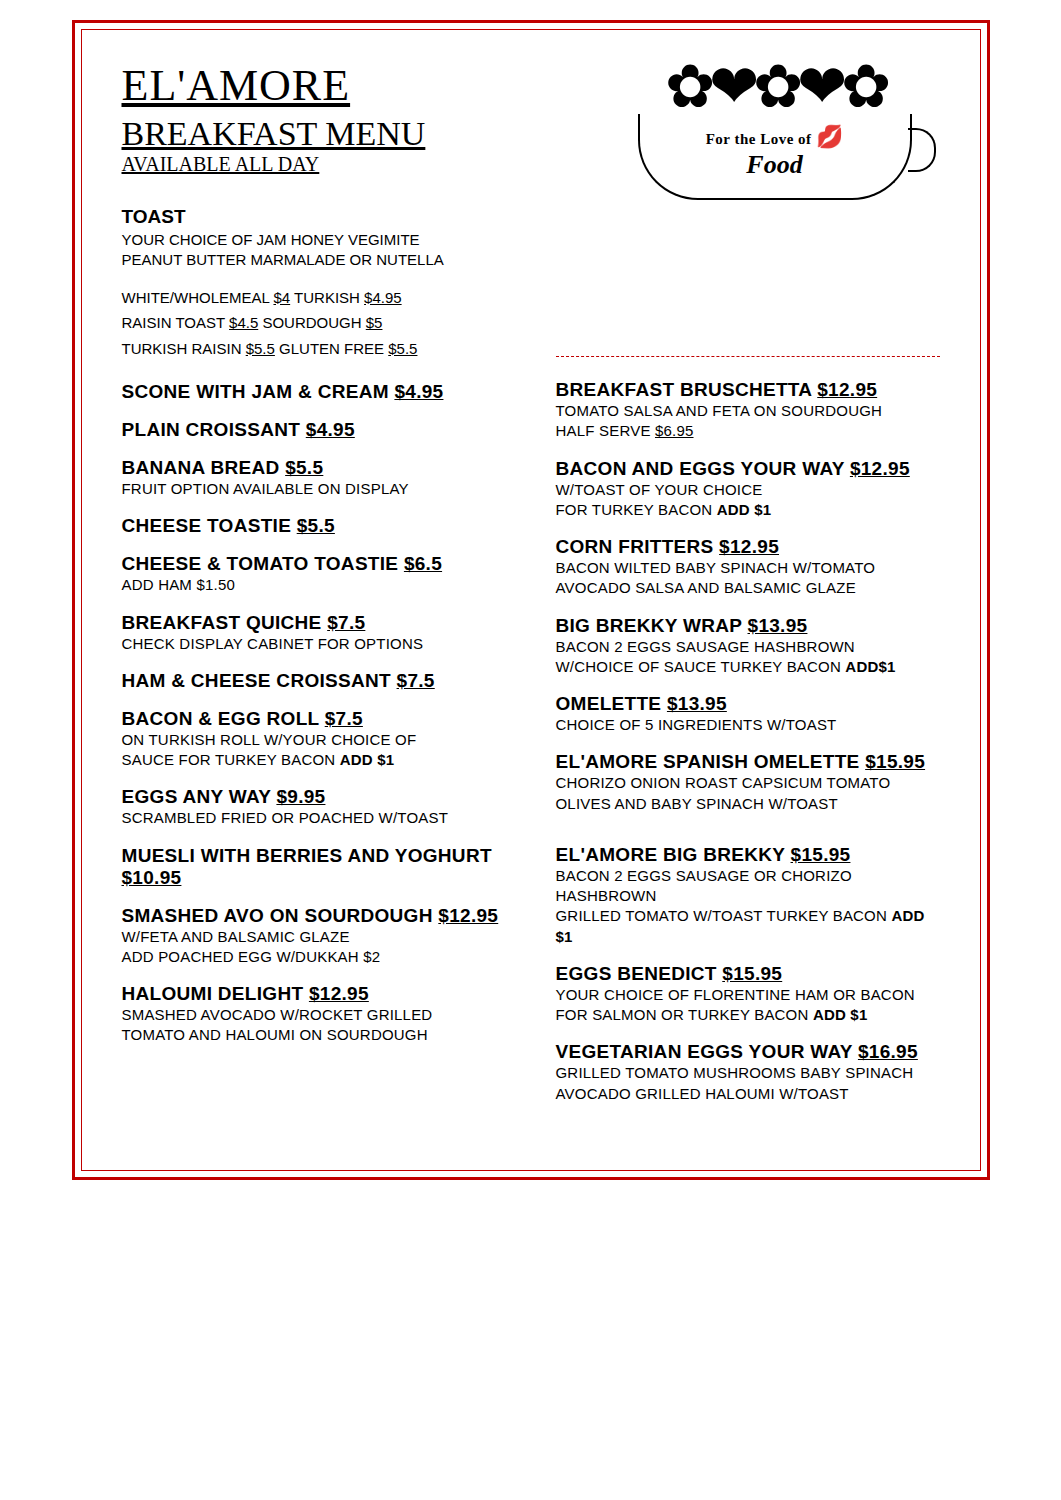El'Amore
Breakfast Menu
Available all day
✿❤✿❤✿
For the Love of 💋
Food
Toast
Your choice of jam honey vegimite
peanut butter marmalade or nutella
White/Wholemeal $4 Turkish $4.95
Raisin Toast $4.5 Sourdough $5
Turkish Raisin $5.5 Gluten Free $5.5
Scone with jam & cream $4.95
Plain croissant $4.95
Banana bread $5.5
Fruit option available on display
Cheese toastie $5.5
Cheese & tomato toastie $6.5
Add ham $1.50
Breakfast quiche $7.5
Check display cabinet for options
Ham & cheese croissant $7.5
Bacon & egg roll $7.5
On turkish roll w/your choice of
sauce for turkey bacon add $1
Eggs any way $9.95
Scrambled fried or poached w/toast
Muesli with berries and yoghurt $10.95
Smashed avo on sourdough $12.95
W/feta and balsamic glaze
Add poached egg w/dukkah $2
Haloumi delight $12.95
Smashed avocado w/rocket grilled
tomato and haloumi on sourdough
Breakfast bruschetta $12.95
Tomato salsa and feta on sourdough
half serve $6.95
Bacon and eggs your way $12.95
W/toast of your choice
For turkey bacon add $1
Corn fritters $12.95
Bacon wilted baby spinach w/tomato
avocado salsa and balsamic glaze
Big brekky wrap $13.95
Bacon 2 eggs sausage hashbrown
w/choice of sauce turkey bacon add$1
Omelette $13.95
Choice of 5 ingredients w/toast
El'Amore spanish omelette $15.95
Chorizo onion roast capsicum tomato
olives and baby spinach w/toast
El'Amore big brekky $15.95
Bacon 2 eggs sausage or chorizo hashbrown
grilled tomato w/toast turkey bacon add $1
Eggs benedict $15.95
Your choice of florentine ham or bacon
For salmon or turkey bacon add $1
Vegetarian eggs your way $16.95
Grilled tomato mushrooms baby spinach
avocado grilled haloumi w/toast